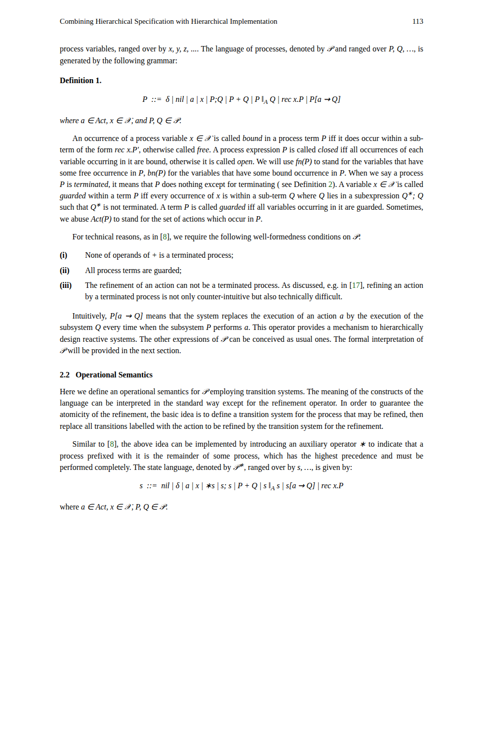Combining Hierarchical Specification with Hierarchical Implementation 113
process variables, ranged over by x, y, z, .... The language of processes, denoted by 𝒫 and ranged over P, Q, …, is generated by the following grammar:
Definition 1.
P ::= δ | nil | a | x | P;Q | P + Q | P ‖A Q | rec x.P | P[a ⇝ Q]
where a ∈ Act, x ∈ 𝒳, and P, Q ∈ 𝒫.
An occurrence of a process variable x ∈ 𝒳 is called bound in a process term P iff it does occur within a sub-term of the form rec x.P′, otherwise called free. A process expression P is called closed iff all occurrences of each variable occurring in it are bound, otherwise it is called open. We will use fn(P) to stand for the variables that have some free occurrence in P, bn(P) for the variables that have some bound occurrence in P. When we say a process P is terminated, it means that P does nothing except for terminating ( see Definition 2). A variable x ∈ 𝒳 is called guarded within a term P iff every occurrence of x is within a sub-term Q where Q lies in a subexpression Q∗; Q such that Q∗ is not terminated. A term P is called guarded iff all variables occurring in it are guarded. Sometimes, we abuse Act(P) to stand for the set of actions which occur in P.
For technical reasons, as in [8], we require the following well-formedness conditions on 𝒫:
(i) None of operands of + is a terminated process;
(ii) All process terms are guarded;
(iii) The refinement of an action can not be a terminated process. As discussed, e.g. in [17], refining an action by a terminated process is not only counter-intuitive but also technically difficult.
Intuitively, P[a ⇝ Q] means that the system replaces the execution of an action a by the execution of the subsystem Q every time when the subsystem P performs a. This operator provides a mechanism to hierarchically design reactive systems. The other expressions of 𝒫 can be conceived as usual ones. The formal interpretation of 𝒫 will be provided in the next section.
2.2 Operational Semantics
Here we define an operational semantics for 𝒫 employing transition systems. The meaning of the constructs of the language can be interpreted in the standard way except for the refinement operator. In order to guarantee the atomicity of the refinement, the basic idea is to define a transition system for the process that may be refined, then replace all transitions labelled with the action to be refined by the transition system for the refinement.
Similar to [8], the above idea can be implemented by introducing an auxiliary operator ∗ to indicate that a process prefixed with it is the remainder of some process, which has the highest precedence and must be performed completely. The state language, denoted by 𝒫∗, ranged over by s, …, is given by:
s ::= nil | δ | a | x | ∗s | s; s | P + Q | s ‖A s | s[a ⇝ Q] | rec x.P
where a ∈ Act, x ∈ 𝒳, P, Q ∈ 𝒫.